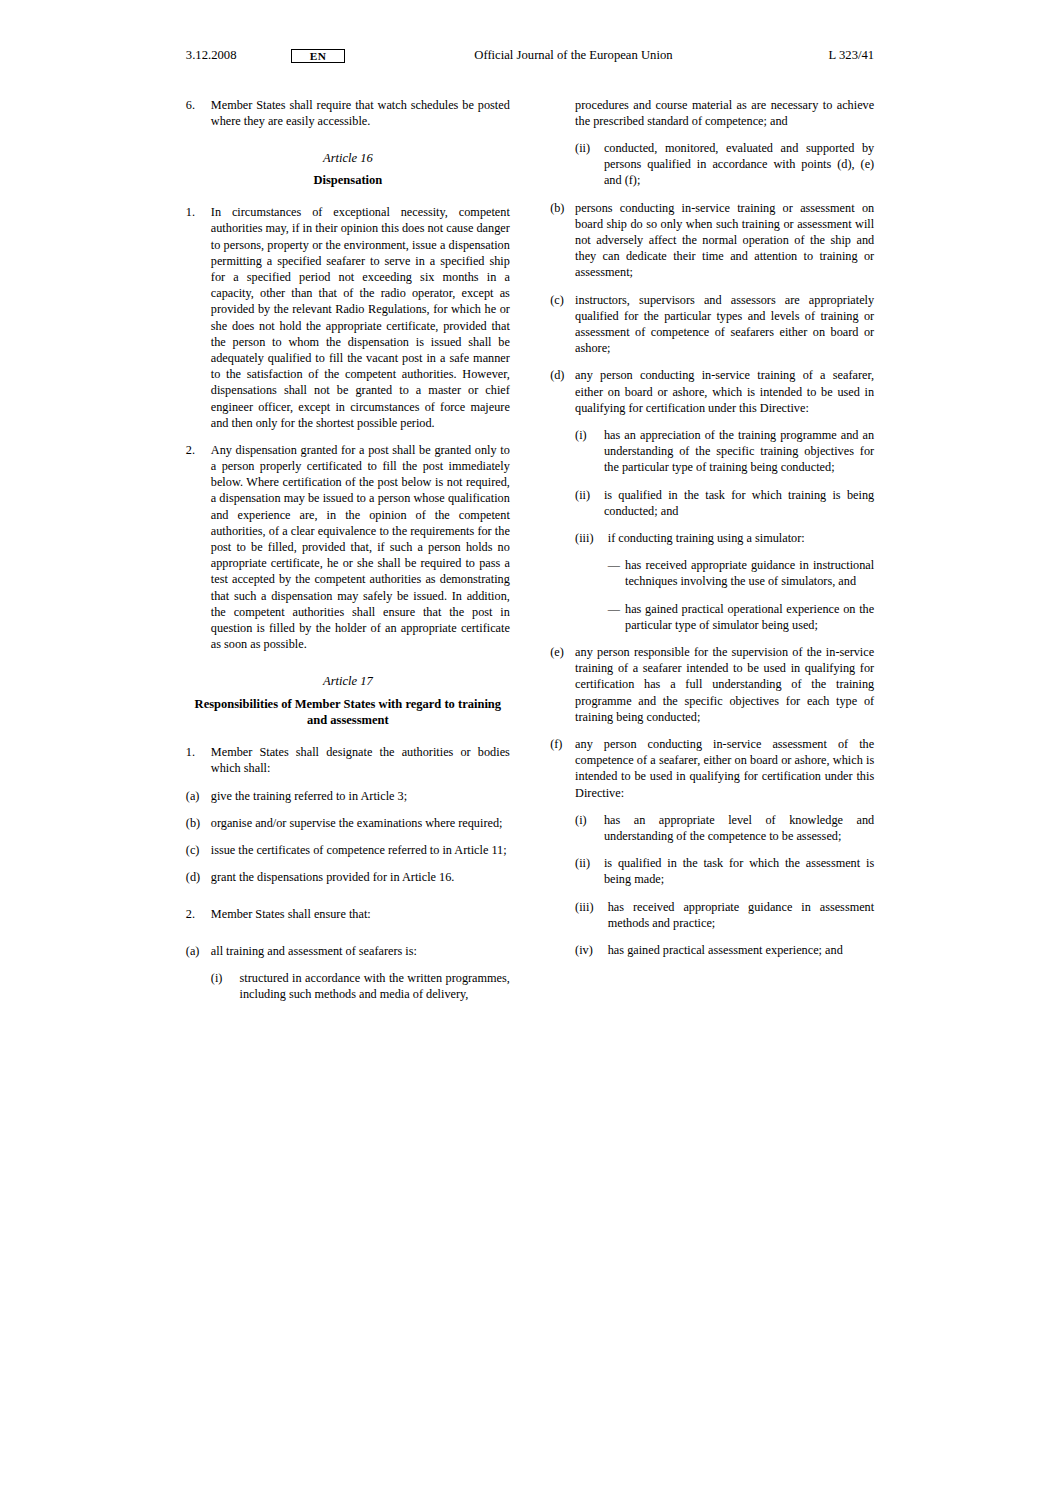3.12.2008
EN
Official Journal of the European Union
L 323/41
6.
Member States shall require that watch schedules be posted where they are easily accessible.
Article 16
Dispensation
1.
In circumstances of exceptional necessity, competent authorities may, if in their opinion this does not cause danger to persons, property or the environment, issue a dispensation permitting a specified seafarer to serve in a specified ship for a specified period not exceeding six months in a capacity, other than that of the radio operator, except as provided by the relevant Radio Regulations, for which he or she does not hold the appropriate certificate, provided that the person to whom the dispensation is issued shall be adequately qualified to fill the vacant post in a safe manner to the satisfaction of the competent authorities. However, dispensations shall not be granted to a master or chief engineer officer, except in circumstances of force majeure and then only for the shortest possible period.
2.
Any dispensation granted for a post shall be granted only to a person properly certificated to fill the post immediately below. Where certification of the post below is not required, a dispensation may be issued to a person whose qualification and experience are, in the opinion of the competent authorities, of a clear equivalence to the requirements for the post to be filled, provided that, if such a person holds no appropriate certificate, he or she shall be required to pass a test accepted by the competent authorities as demonstrating that such a dispensation may safely be issued. In addition, the competent authorities shall ensure that the post in question is filled by the holder of an appropriate certificate as soon as possible.
Article 17
Responsibilities of Member States with regard to training and assessment
1.
Member States shall designate the authorities or bodies which shall:
(a)
give the training referred to in Article 3;
(b)
organise and/or supervise the examinations where required;
(c)
issue the certificates of competence referred to in Article 11;
(d)
grant the dispensations provided for in Article 16.
2.
Member States shall ensure that:
(a)
all training and assessment of seafarers is:
(i)
structured in accordance with the written programmes, including such methods and media of delivery,
procedures and course material as are necessary to achieve the prescribed standard of competence; and
(ii)
conducted, monitored, evaluated and supported by persons qualified in accordance with points (d), (e) and (f);
(b)
persons conducting in-service training or assessment on board ship do so only when such training or assessment will not adversely affect the normal operation of the ship and they can dedicate their time and attention to training or assessment;
(c)
instructors, supervisors and assessors are appropriately qualified for the particular types and levels of training or assessment of competence of seafarers either on board or ashore;
(d)
any person conducting in-service training of a seafarer, either on board or ashore, which is intended to be used in qualifying for certification under this Directive:
(i)
has an appreciation of the training programme and an understanding of the specific training objectives for the particular type of training being conducted;
(ii)
is qualified in the task for which training is being conducted; and
(iii)
if conducting training using a simulator:
—
has received appropriate guidance in instructional techniques involving the use of simulators, and
—
has gained practical operational experience on the particular type of simulator being used;
(e)
any person responsible for the supervision of the in-service training of a seafarer intended to be used in qualifying for certification has a full understanding of the training programme and the specific objectives for each type of training being conducted;
(f)
any person conducting in-service assessment of the competence of a seafarer, either on board or ashore, which is intended to be used in qualifying for certification under this Directive:
(i)
has an appropriate level of knowledge and understanding of the competence to be assessed;
(ii)
is qualified in the task for which the assessment is being made;
(iii)
has received appropriate guidance in assessment methods and practice;
(iv)
has gained practical assessment experience; and